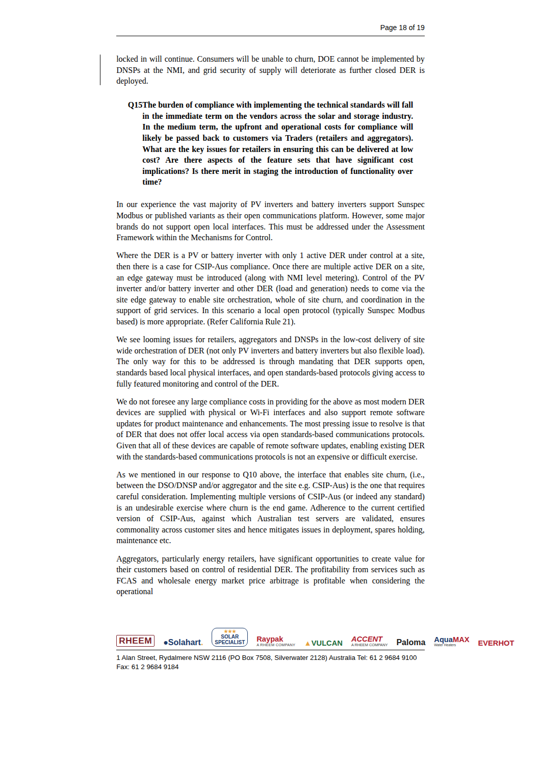Page 18 of 19
locked in will continue. Consumers will be unable to churn, DOE cannot be implemented by DNSPs at the NMI, and grid security of supply will deteriorate as further closed DER is deployed.
Q15
The burden of compliance with implementing the technical standards will fall in the immediate term on the vendors across the solar and storage industry. In the medium term, the upfront and operational costs for compliance will likely be passed back to customers via Traders (retailers and aggregators). What are the key issues for retailers in ensuring this can be delivered at low cost? Are there aspects of the feature sets that have significant cost implications? Is there merit in staging the introduction of functionality over time?
In our experience the vast majority of PV inverters and battery inverters support Sunspec Modbus or published variants as their open communications platform. However, some major brands do not support open local interfaces. This must be addressed under the Assessment Framework within the Mechanisms for Control.
Where the DER is a PV or battery inverter with only 1 active DER under control at a site, then there is a case for CSIP-Aus compliance. Once there are multiple active DER on a site, an edge gateway must be introduced (along with NMI level metering). Control of the PV inverter and/or battery inverter and other DER (load and generation) needs to come via the site edge gateway to enable site orchestration, whole of site churn, and coordination in the support of grid services. In this scenario a local open protocol (typically Sunspec Modbus based) is more appropriate. (Refer California Rule 21).
We see looming issues for retailers, aggregators and DNSPs in the low-cost delivery of site wide orchestration of DER (not only PV inverters and battery inverters but also flexible load). The only way for this to be addressed is through mandating that DER supports open, standards based local physical interfaces, and open standards-based protocols giving access to fully featured monitoring and control of the DER.
We do not foresee any large compliance costs in providing for the above as most modern DER devices are supplied with physical or Wi-Fi interfaces and also support remote software updates for product maintenance and enhancements. The most pressing issue to resolve is that of DER that does not offer local access via open standards-based communications protocols. Given that all of these devices are capable of remote software updates, enabling existing DER with the standards-based communications protocols is not an expensive or difficult exercise.
As we mentioned in our response to Q10 above, the interface that enables site churn, (i.e., between the DSO/DNSP and/or aggregator and the site e.g. CSIP-Aus) is the one that requires careful consideration. Implementing multiple versions of CSIP-Aus (or indeed any standard) is an undesirable exercise where churn is the end game. Adherence to the current certified version of CSIP-Aus, against which Australian test servers are validated, ensures commonality across customer sites and hence mitigates issues in deployment, spares holding, maintenance etc.
Aggregators, particularly energy retailers, have significant opportunities to create value for their customers based on control of residential DER. The profitability from services such as FCAS and wholesale energy market price arbitrage is profitable when considering the operational
RHEEM ●Solahart. ★★★SOLAR
SPECIALIST RaypakA RHEEM COMPANY ▲VULCAN ACCENTA RHEEM COMPANY Paloma AquaMAX Water Heaters EVERHOT
1 Alan Street, Rydalmere NSW 2116 (PO Box 7508, Silverwater 2128) Australia Tel: 61 2 9684 9100 Fax: 61 2 9684 9184